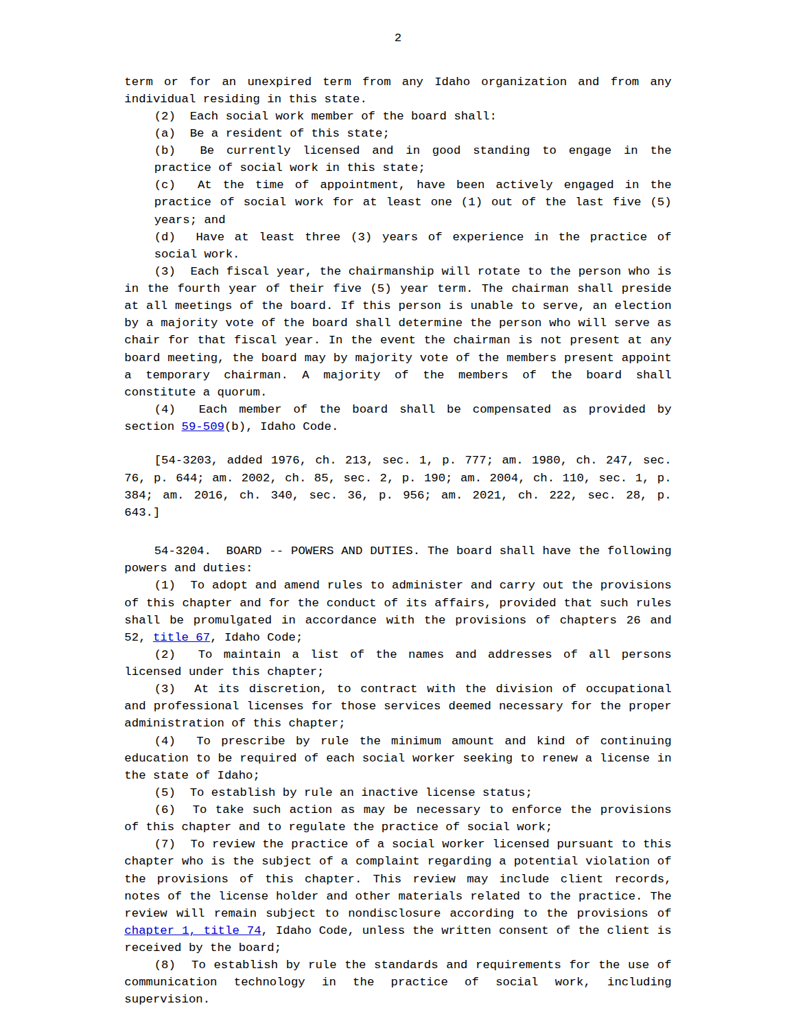2
term or for an unexpired term from any Idaho organization and from any individual residing in this state.
(2) Each social work member of the board shall:
(a) Be a resident of this state;
(b) Be currently licensed and in good standing to engage in the practice of social work in this state;
(c) At the time of appointment, have been actively engaged in the practice of social work for at least one (1) out of the last five (5) years; and
(d) Have at least three (3) years of experience in the practice of social work.
(3) Each fiscal year, the chairmanship will rotate to the person who is in the fourth year of their five (5) year term. The chairman shall preside at all meetings of the board. If this person is unable to serve, an election by a majority vote of the board shall determine the person who will serve as chair for that fiscal year. In the event the chairman is not present at any board meeting, the board may by majority vote of the members present appoint a temporary chairman. A majority of the members of the board shall constitute a quorum.
(4) Each member of the board shall be compensated as provided by section 59-509(b), Idaho Code.
[54-3203, added 1976, ch. 213, sec. 1, p. 777; am. 1980, ch. 247, sec. 76, p. 644; am. 2002, ch. 85, sec. 2, p. 190; am. 2004, ch. 110, sec. 1, p. 384; am. 2016, ch. 340, sec. 36, p. 956; am. 2021, ch. 222, sec. 28, p. 643.]
54-3204. BOARD -- POWERS AND DUTIES. The board shall have the following powers and duties:
(1) To adopt and amend rules to administer and carry out the provisions of this chapter and for the conduct of its affairs, provided that such rules shall be promulgated in accordance with the provisions of chapters 26 and 52, title 67, Idaho Code;
(2) To maintain a list of the names and addresses of all persons licensed under this chapter;
(3) At its discretion, to contract with the division of occupational and professional licenses for those services deemed necessary for the proper administration of this chapter;
(4) To prescribe by rule the minimum amount and kind of continuing education to be required of each social worker seeking to renew a license in the state of Idaho;
(5) To establish by rule an inactive license status;
(6) To take such action as may be necessary to enforce the provisions of this chapter and to regulate the practice of social work;
(7) To review the practice of a social worker licensed pursuant to this chapter who is the subject of a complaint regarding a potential violation of the provisions of this chapter. This review may include client records, notes of the license holder and other materials related to the practice. The review will remain subject to nondisclosure according to the provisions of chapter 1, title 74, Idaho Code, unless the written consent of the client is received by the board;
(8) To establish by rule the standards and requirements for the use of communication technology in the practice of social work, including supervision.